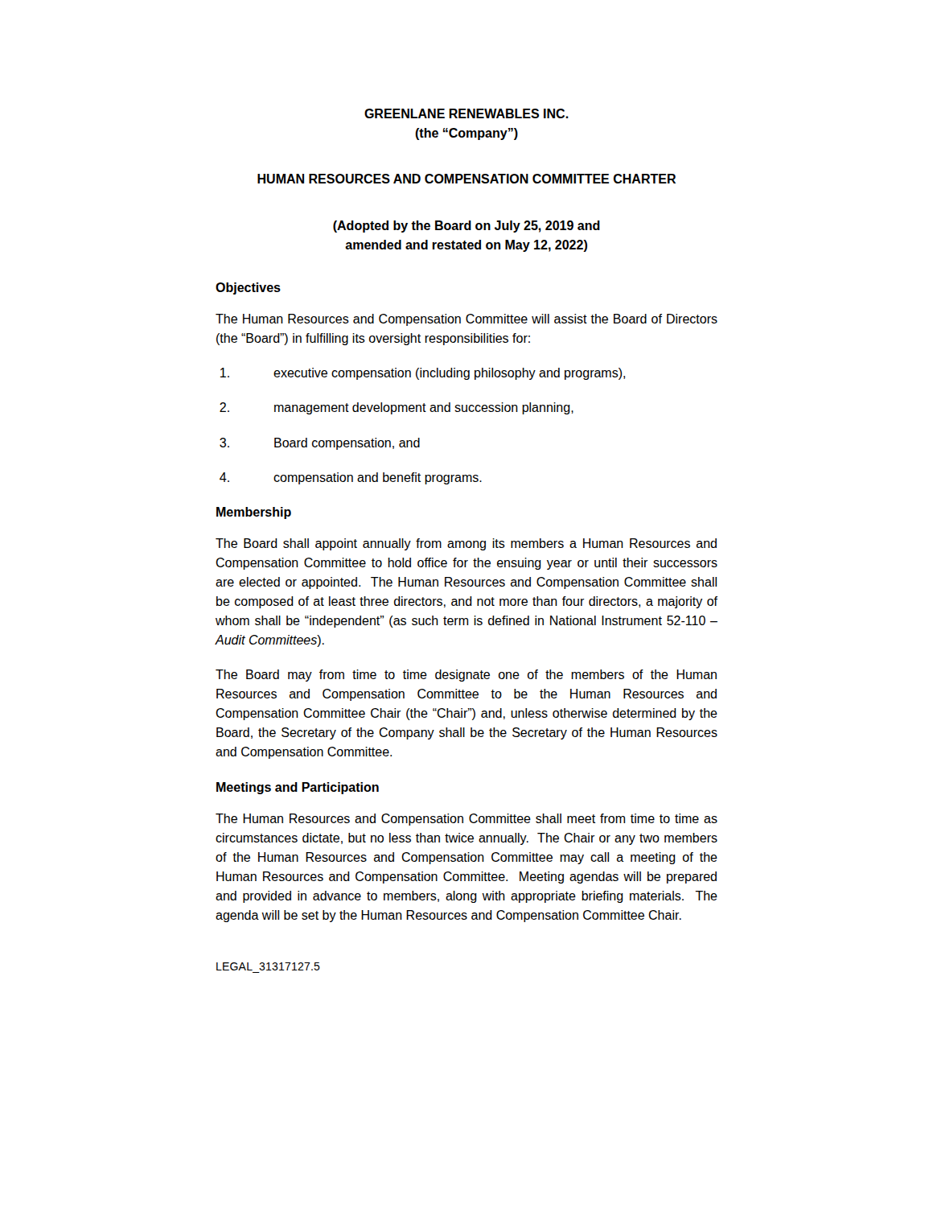GREENLANE RENEWABLES INC.
(the “Company”)
HUMAN RESOURCES AND COMPENSATION COMMITTEE CHARTER
(Adopted by the Board on July 25, 2019 and
amended and restated on May 12, 2022)
Objectives
The Human Resources and Compensation Committee will assist the Board of Directors (the “Board”) in fulfilling its oversight responsibilities for:
1. executive compensation (including philosophy and programs),
2. management development and succession planning,
3. Board compensation, and
4. compensation and benefit programs.
Membership
The Board shall appoint annually from among its members a Human Resources and Compensation Committee to hold office for the ensuing year or until their successors are elected or appointed. The Human Resources and Compensation Committee shall be composed of at least three directors, and not more than four directors, a majority of whom shall be “independent” (as such term is defined in National Instrument 52-110 – Audit Committees).
The Board may from time to time designate one of the members of the Human Resources and Compensation Committee to be the Human Resources and Compensation Committee Chair (the “Chair”) and, unless otherwise determined by the Board, the Secretary of the Company shall be the Secretary of the Human Resources and Compensation Committee.
Meetings and Participation
The Human Resources and Compensation Committee shall meet from time to time as circumstances dictate, but no less than twice annually. The Chair or any two members of the Human Resources and Compensation Committee may call a meeting of the Human Resources and Compensation Committee. Meeting agendas will be prepared and provided in advance to members, along with appropriate briefing materials. The agenda will be set by the Human Resources and Compensation Committee Chair.
LEGAL_31317127.5